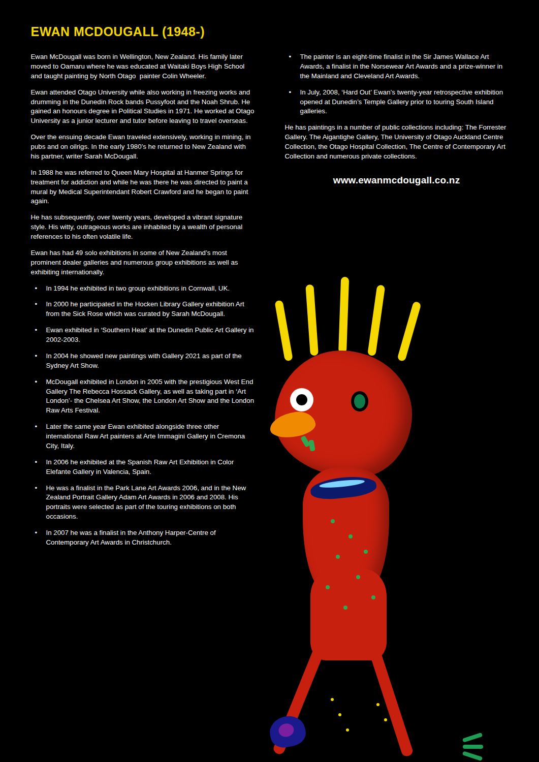Ewan McDougall (1948-)
Ewan McDougall was born in Wellington, New Zealand. His family later moved to Oamaru where he was educated at Waitaki Boys High School and taught painting by North Otago painter Colin Wheeler.
Ewan attended Otago University while also working in freezing works and drumming in the Dunedin Rock bands Pussyfoot and the Noah Shrub. He gained an honours degree in Political Studies in 1971. He worked at Otago University as a junior lecturer and tutor before leaving to travel overseas.
Over the ensuing decade Ewan traveled extensively, working in mining, in pubs and on oilrigs. In the early 1980’s he returned to New Zealand with his partner, writer Sarah McDougall.
In 1988 he was referred to Queen Mary Hospital at Hanmer Springs for treatment for addiction and while he was there he was directed to paint a mural by Medical Superintendant Robert Crawford and he began to paint again.
He has subsequently, over twenty years, developed a vibrant signature style. His witty, outrageous works are inhabited by a wealth of personal references to his often volatile life.
Ewan has had 49 solo exhibitions in some of New Zealand’s most prominent dealer galleries and numerous group exhibitions as well as exhibiting internationally.
In 1994 he exhibited in two group exhibitions in Cornwall, UK.
In 2000 he participated in the Hocken Library Gallery exhibition Art from the Sick Rose which was curated by Sarah McDougall.
Ewan exhibited in ‘Southern Heat’ at the Dunedin Public Art Gallery in 2002-2003.
In 2004 he showed new paintings with Gallery 2021 as part of the Sydney Art Show.
McDougall exhibited in London in 2005 with the prestigious West End Gallery The Rebecca Hossack Gallery, as well as taking part in ‘Art London’- the Chelsea Art Show, the London Art Show and the London Raw Arts Festival.
Later the same year Ewan exhibited alongside three other international Raw Art painters at Arte Immagini Gallery in Cremona City, Italy.
In 2006 he exhibited at the Spanish Raw Art Exhibition in Color Elefante Gallery in Valencia, Spain.
He was a finalist in the Park Lane Art Awards 2006, and in the New Zealand Portrait Gallery Adam Art Awards in 2006 and 2008. His portraits were selected as part of the touring exhibitions on both occasions.
In 2007 he was a finalist in the Anthony Harper-Centre of Contemporary Art Awards in Christchurch.
The painter is an eight-time finalist in the Sir James Wallace Art Awards, a finalist in the Norsewear Art Awards and a prize-winner in the Mainland and Cleveland Art Awards.
In July, 2008, ‘Hard Out’ Ewan’s twenty-year retrospective exhibition opened at Dunedin’s Temple Gallery prior to touring South Island galleries.
He has paintings in a number of public collections including: The Forrester Gallery. The Aigantighe Gallery, The University of Otago Auckland Centre Collection, the Otago Hospital Collection, The Centre of Contemporary Art Collection and numerous private collections.
www.ewanmcdougall.co.nz